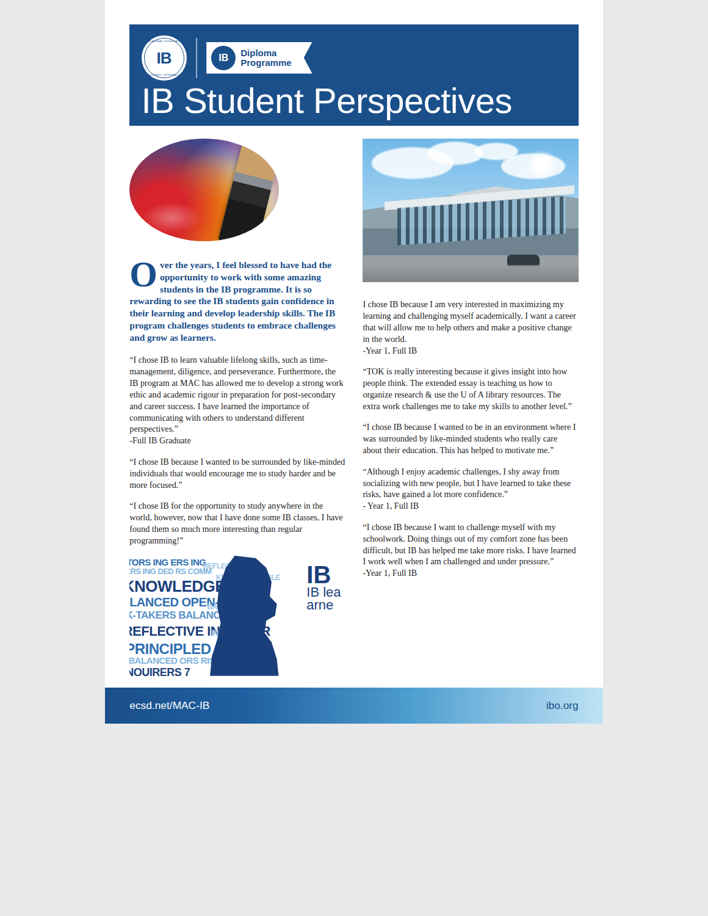BACCALAURÉAT INTERNATIONAL IB BACHILLERATO INTERNACIONAL
IB Diploma Programme
IB Student Perspectives
Over the years, I feel blessed to have had the opportunity to work with some amazing students in the IB programme. It is so rewarding to see the IB students gain confidence in their learning and develop leadership skills. The IB program challenges students to embrace challenges and grow as learners.
“I chose IB to learn valuable lifelong skills, such as time-management, diligence, and perseverance. Furthermore, the IB program at MAC has allowed me to develop a strong work ethic and academic rigour in preparation for post-secondary and career success. I have learned the importance of communicating with others to understand different perspectives.” -Full IB Graduate
“I chose IB because I wanted to be surrounded by like-minded individuals that would encourage me to study harder and be more focused.”
“I chose IB for the opportunity to study anywhere in the world, however, now that I have done some IB classes, I have found them so much more interesting than regular programming!”
ATORS ING ERS ING
ERS ING DED RS COMM
KNOWLEDGEABLE
ALANCED OPEN-MIN
SK-TAKERS BALANCED P
REFLECTIVE INQUIRER
PRINCIPLED
L BALANCED ORS RISK
INQUIRERS 7
REFLECTIVE IN
KNOWLEDGEABLE
BALANCED
INQUI
IBIB lea arne
I chose IB because I am very interested in maximizing my learning and challenging myself academically. I want a career that will allow me to help others and make a positive change in the world. -Year 1, Full IB
“TOK is really interesting because it gives insight into how people think. The extended essay is teaching us how to organize research & use the U of A library resources. The extra work challenges me to take my skills to another level.”
“I chose IB because I wanted to be in an environment where I was surrounded by like-minded students who really care about their education. This has helped to motivate me.”
“Although I enjoy academic challenges, I shy away from socializing with new people, but I have learned to take these risks, have gained a lot more confidence.” - Year 1, Full IB
“I chose IB because I want to challenge myself with my schoolwork. Doing things out of my comfort zone has been difficult, but IB has helped me take more risks. I have learned I work well when I am challenged and under pressure.” -Year 1, Full IB
ecsd.net/MAC-IB ibo.org